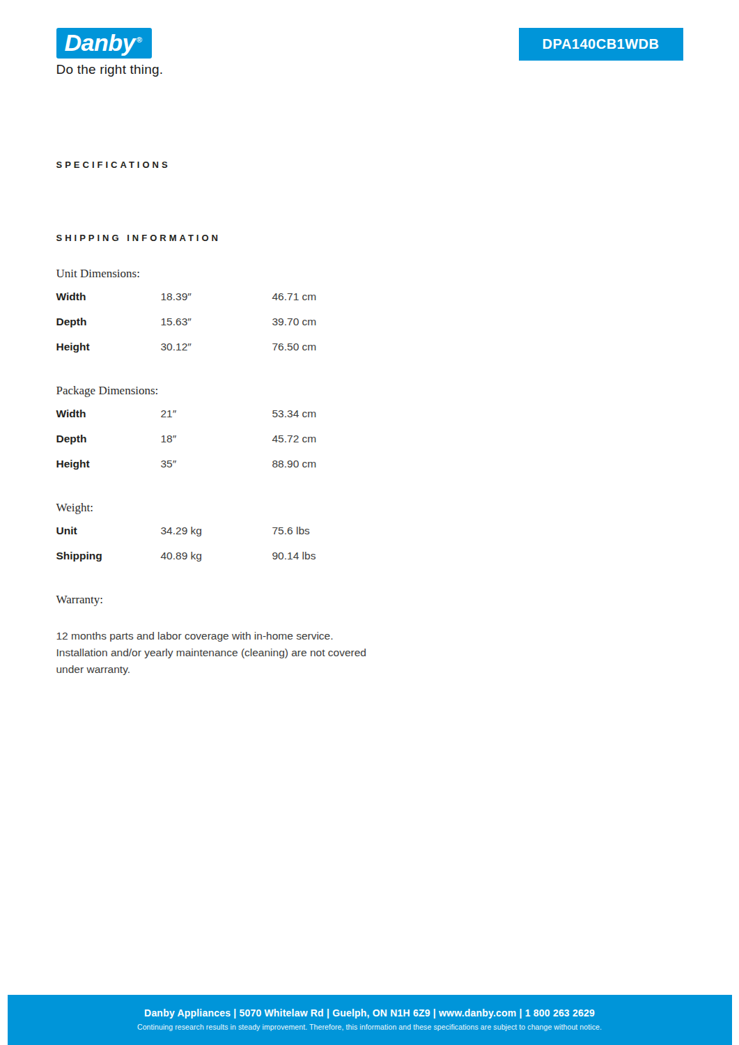Danby®
Do the right thing.
DPA140CB1WDB
Specifications
Shipping Information
Unit Dimensions:
| Width | 18.39″ | 46.71 cm |
| Depth | 15.63″ | 39.70 cm |
| Height | 30.12″ | 76.50 cm |
Package Dimensions:
| Width | 21″ | 53.34 cm |
| Depth | 18″ | 45.72 cm |
| Height | 35″ | 88.90 cm |
Weight:
| Unit | 34.29 kg | 75.6 lbs |
| Shipping | 40.89 kg | 90.14 lbs |
Warranty:
12 months parts and labor coverage with in-home service. Installation and/or yearly maintenance (cleaning) are not covered under warranty.
Danby Appliances | 5070 Whitelaw Rd | Guelph, ON N1H 6Z9 | www.danby.com | 1 800 263 2629
Continuing research results in steady improvement. Therefore, this information and these specifications are subject to change without notice.